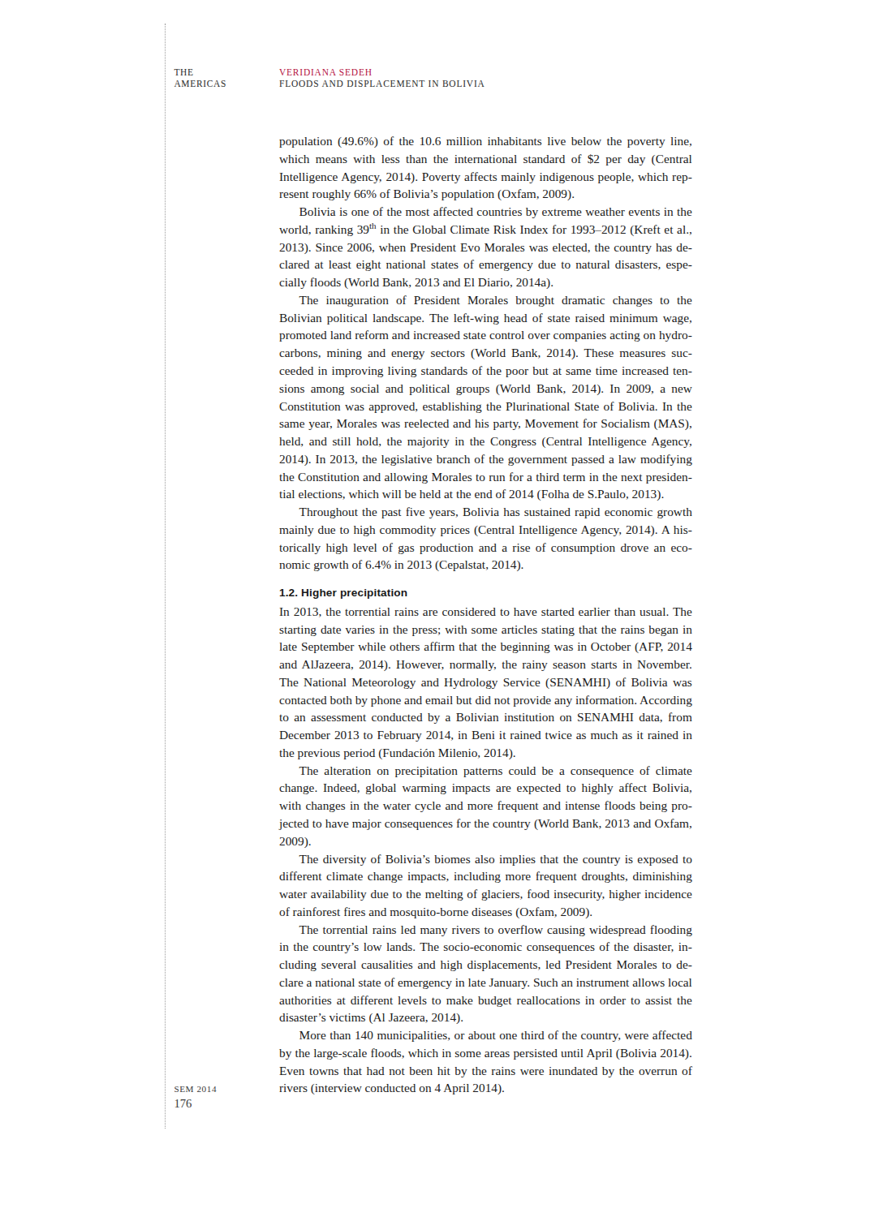THE
AMERICAS
Veridiana Sedeh
Floods and Displacement in Bolivia
population (49.6%) of the 10.6 million inhabitants live below the poverty line, which means with less than the international standard of $2 per day (Central Intelligence Agency, 2014). Poverty affects mainly indigenous people, which represent roughly 66% of Bolivia’s population (Oxfam, 2009).
Bolivia is one of the most affected countries by extreme weather events in the world, ranking 39th in the Global Climate Risk Index for 1993–2012 (Kreft et al., 2013). Since 2006, when President Evo Morales was elected, the country has declared at least eight national states of emergency due to natural disasters, especially floods (World Bank, 2013 and El Diario, 2014a).
The inauguration of President Morales brought dramatic changes to the Bolivian political landscape. The left-wing head of state raised minimum wage, promoted land reform and increased state control over companies acting on hydrocarbons, mining and energy sectors (World Bank, 2014). These measures succeeded in improving living standards of the poor but at same time increased tensions among social and political groups (World Bank, 2014). In 2009, a new Constitution was approved, establishing the Plurinational State of Bolivia. In the same year, Morales was reelected and his party, Movement for Socialism (MAS), held, and still hold, the majority in the Congress (Central Intelligence Agency, 2014). In 2013, the legislative branch of the government passed a law modifying the Constitution and allowing Morales to run for a third term in the next presidential elections, which will be held at the end of 2014 (Folha de S.Paulo, 2013).
Throughout the past five years, Bolivia has sustained rapid economic growth mainly due to high commodity prices (Central Intelligence Agency, 2014). A historically high level of gas production and a rise of consumption drove an economic growth of 6.4% in 2013 (Cepalstat, 2014).
1.2. Higher precipitation
In 2013, the torrential rains are considered to have started earlier than usual. The starting date varies in the press; with some articles stating that the rains began in late September while others affirm that the beginning was in October (AFP, 2014 and AlJazeera, 2014). However, normally, the rainy season starts in November. The National Meteorology and Hydrology Service (SENAMHI) of Bolivia was contacted both by phone and email but did not provide any information. According to an assessment conducted by a Bolivian institution on SENAMHI data, from December 2013 to February 2014, in Beni it rained twice as much as it rained in the previous period (Fundación Milenio, 2014).
The alteration on precipitation patterns could be a consequence of climate change. Indeed, global warming impacts are expected to highly affect Bolivia, with changes in the water cycle and more frequent and intense floods being projected to have major consequences for the country (World Bank, 2013 and Oxfam, 2009).
The diversity of Bolivia’s biomes also implies that the country is exposed to different climate change impacts, including more frequent droughts, diminishing water availability due to the melting of glaciers, food insecurity, higher incidence of rainforest fires and mosquito-borne diseases (Oxfam, 2009).
The torrential rains led many rivers to overflow causing widespread flooding in the country’s low lands. The socio-economic consequences of the disaster, including several causalities and high displacements, led President Morales to declare a national state of emergency in late January. Such an instrument allows local authorities at different levels to make budget reallocations in order to assist the disaster’s victims (Al Jazeera, 2014).
More than 140 municipalities, or about one third of the country, were affected by the large-scale floods, which in some areas persisted until April (Bolivia 2014). Even towns that had not been hit by the rains were inundated by the overrun of rivers (interview conducted on 4 April 2014).
SEM 2014 176